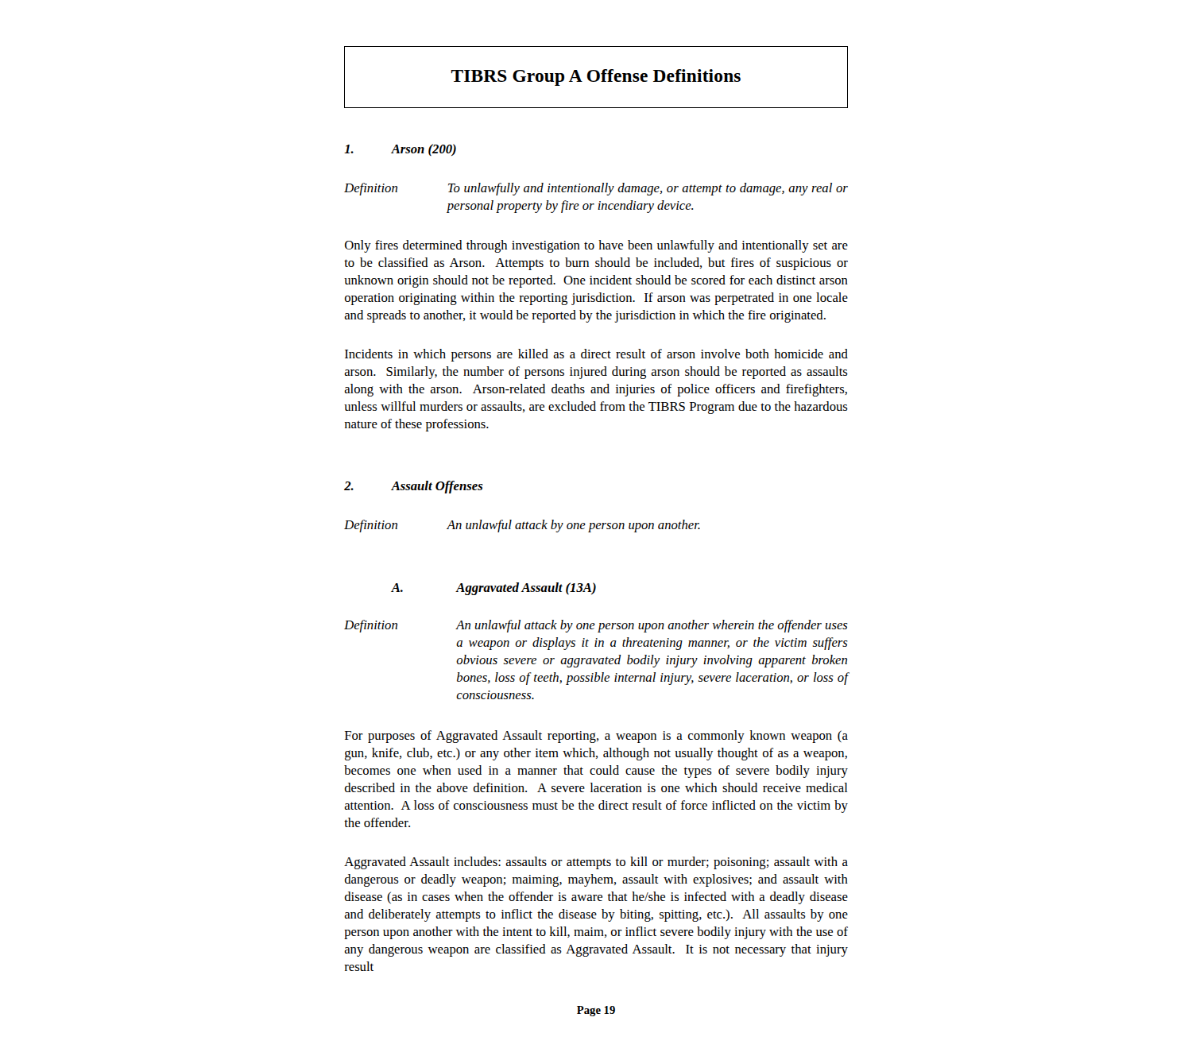TIBRS Group A Offense Definitions
1. Arson (200)
Definition
To unlawfully and intentionally damage, or attempt to damage, any real or personal property by fire or incendiary device.
Only fires determined through investigation to have been unlawfully and intentionally set are to be classified as Arson. Attempts to burn should be included, but fires of suspicious or unknown origin should not be reported. One incident should be scored for each distinct arson operation originating within the reporting jurisdiction. If arson was perpetrated in one locale and spreads to another, it would be reported by the jurisdiction in which the fire originated.
Incidents in which persons are killed as a direct result of arson involve both homicide and arson. Similarly, the number of persons injured during arson should be reported as assaults along with the arson. Arson-related deaths and injuries of police officers and firefighters, unless willful murders or assaults, are excluded from the TIBRS Program due to the hazardous nature of these professions.
2. Assault Offenses
Definition
An unlawful attack by one person upon another.
A. Aggravated Assault (13A)
Definition
An unlawful attack by one person upon another wherein the offender uses a weapon or displays it in a threatening manner, or the victim suffers obvious severe or aggravated bodily injury involving apparent broken bones, loss of teeth, possible internal injury, severe laceration, or loss of consciousness.
For purposes of Aggravated Assault reporting, a weapon is a commonly known weapon (a gun, knife, club, etc.) or any other item which, although not usually thought of as a weapon, becomes one when used in a manner that could cause the types of severe bodily injury described in the above definition. A severe laceration is one which should receive medical attention. A loss of consciousness must be the direct result of force inflicted on the victim by the offender.
Aggravated Assault includes: assaults or attempts to kill or murder; poisoning; assault with a dangerous or deadly weapon; maiming, mayhem, assault with explosives; and assault with disease (as in cases when the offender is aware that he/she is infected with a deadly disease and deliberately attempts to inflict the disease by biting, spitting, etc.). All assaults by one person upon another with the intent to kill, maim, or inflict severe bodily injury with the use of any dangerous weapon are classified as Aggravated Assault. It is not necessary that injury result
Page 19